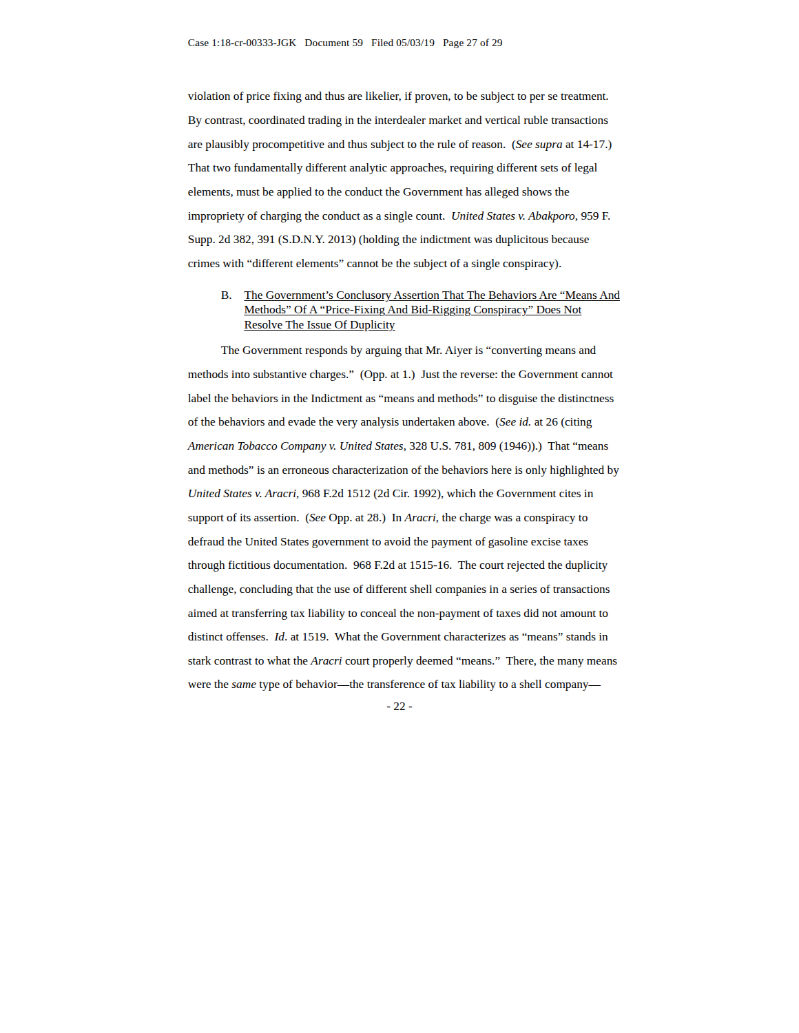Case 1:18-cr-00333-JGK Document 59 Filed 05/03/19 Page 27 of 29
violation of price fixing and thus are likelier, if proven, to be subject to per se treatment. By contrast, coordinated trading in the interdealer market and vertical ruble transactions are plausibly procompetitive and thus subject to the rule of reason. (See supra at 14-17.) That two fundamentally different analytic approaches, requiring different sets of legal elements, must be applied to the conduct the Government has alleged shows the impropriety of charging the conduct as a single count. United States v. Abakporo, 959 F. Supp. 2d 382, 391 (S.D.N.Y. 2013) (holding the indictment was duplicitous because crimes with “different elements” cannot be the subject of a single conspiracy).
B.
The Government’s Conclusory Assertion That The Behaviors Are “Means And Methods” Of A “Price-Fixing And Bid-Rigging Conspiracy” Does Not Resolve The Issue Of Duplicity
The Government responds by arguing that Mr. Aiyer is “converting means and methods into substantive charges.” (Opp. at 1.) Just the reverse: the Government cannot label the behaviors in the Indictment as “means and methods” to disguise the distinctness of the behaviors and evade the very analysis undertaken above. (See id. at 26 (citing American Tobacco Company v. United States, 328 U.S. 781, 809 (1946)).) That “means and methods” is an erroneous characterization of the behaviors here is only highlighted by United States v. Aracri, 968 F.2d 1512 (2d Cir. 1992), which the Government cites in support of its assertion. (See Opp. at 28.) In Aracri, the charge was a conspiracy to defraud the United States government to avoid the payment of gasoline excise taxes through fictitious documentation. 968 F.2d at 1515-16. The court rejected the duplicity challenge, concluding that the use of different shell companies in a series of transactions aimed at transferring tax liability to conceal the non-payment of taxes did not amount to distinct offenses. Id. at 1519. What the Government characterizes as “means” stands in stark contrast to what the Aracri court properly deemed “means.” There, the many means were the same type of behavior—the transference of tax liability to a shell company—
- 22 -